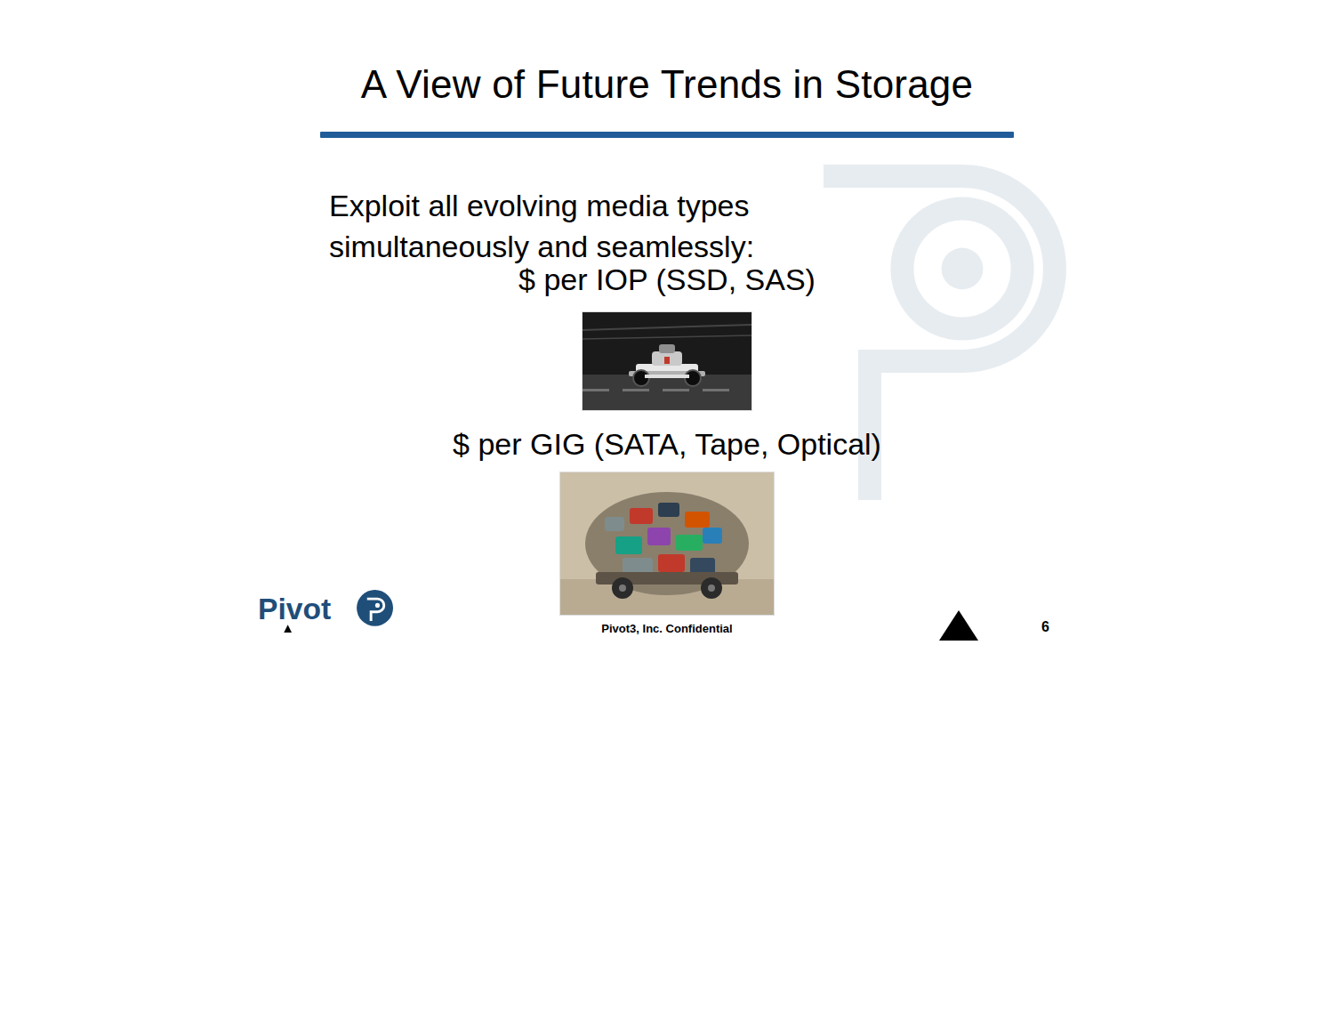A View of Future Trends in Storage
Exploit all evolving media types
simultaneously and seamlessly:
$ per IOP (SSD, SAS)
$ per GIG (SATA, Tape, Optical)
Pivot
Pivot3, Inc. Confidential
6